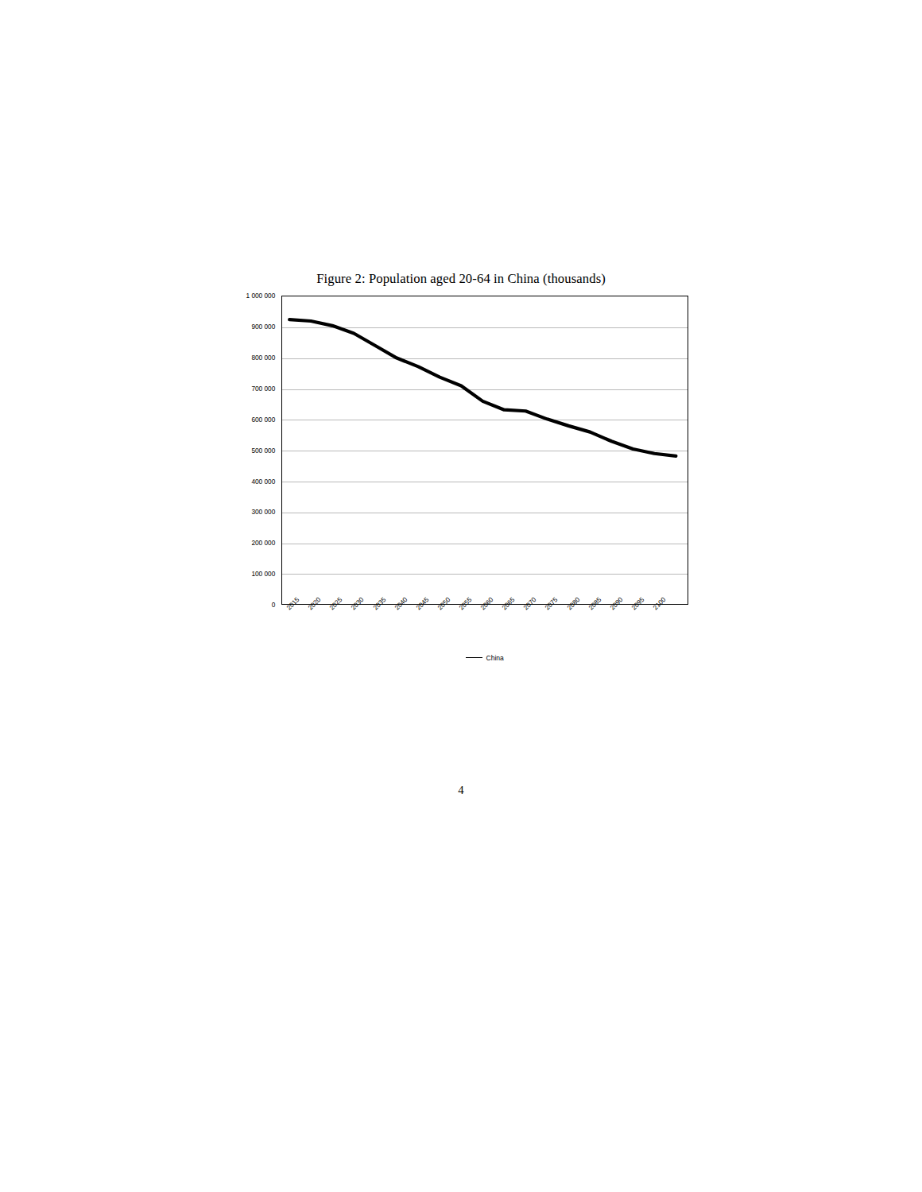Figure 2: Population aged 20-64 in China (thousands)
1 000 000
900 000
800 000
700 000
600 000
500 000
400 000
300 000
200 000
100 000
0
2015
2020
2025
2030
2035
2040
2045
2050
2055
2060
2065
2070
2075
2080
2085
2090
2095
2100
China
4